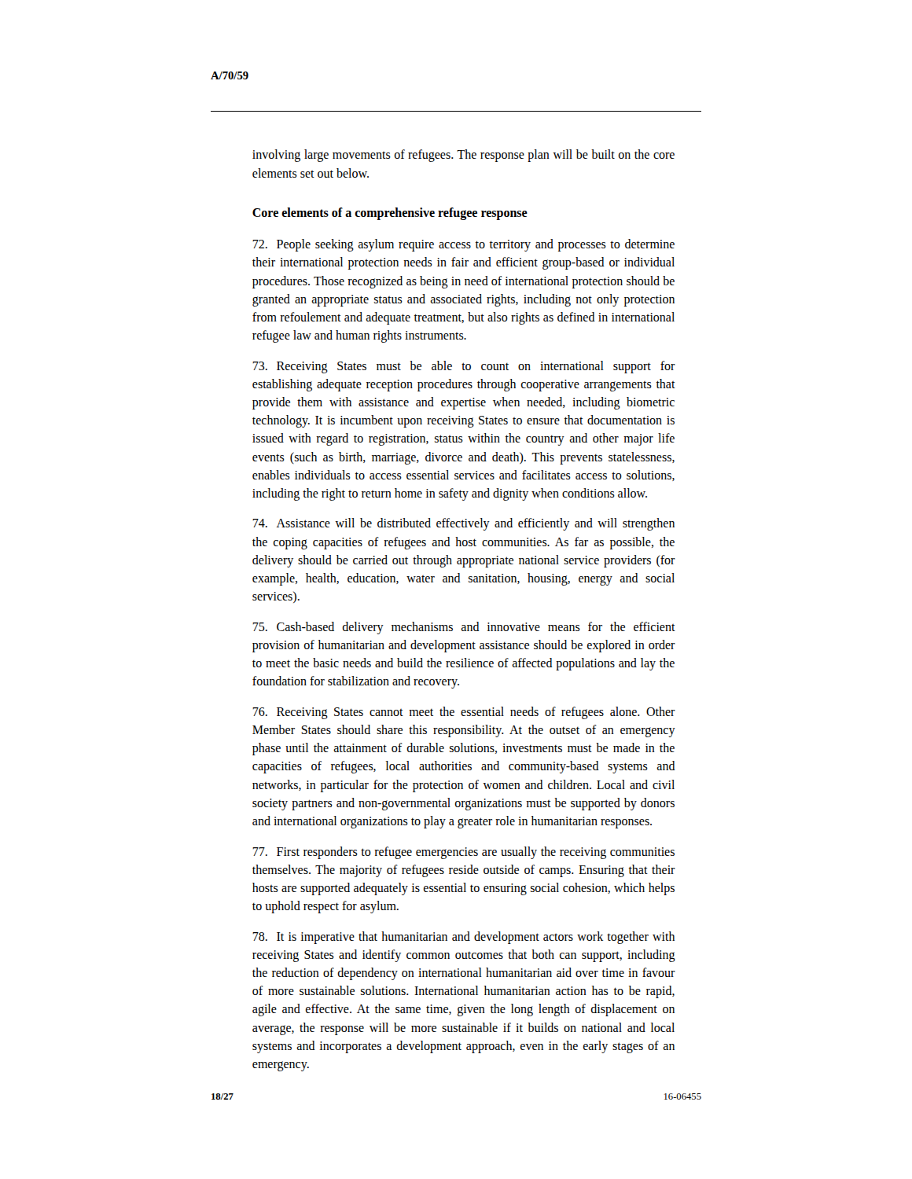A/70/59
involving large movements of refugees. The response plan will be built on the core elements set out below.
Core elements of a comprehensive refugee response
72. People seeking asylum require access to territory and processes to determine their international protection needs in fair and efficient group-based or individual procedures. Those recognized as being in need of international protection should be granted an appropriate status and associated rights, including not only protection from refoulement and adequate treatment, but also rights as defined in international refugee law and human rights instruments.
73. Receiving States must be able to count on international support for establishing adequate reception procedures through cooperative arrangements that provide them with assistance and expertise when needed, including biometric technology. It is incumbent upon receiving States to ensure that documentation is issued with regard to registration, status within the country and other major life events (such as birth, marriage, divorce and death). This prevents statelessness, enables individuals to access essential services and facilitates access to solutions, including the right to return home in safety and dignity when conditions allow.
74. Assistance will be distributed effectively and efficiently and will strengthen the coping capacities of refugees and host communities. As far as possible, the delivery should be carried out through appropriate national service providers (for example, health, education, water and sanitation, housing, energy and social services).
75. Cash-based delivery mechanisms and innovative means for the efficient provision of humanitarian and development assistance should be explored in order to meet the basic needs and build the resilience of affected populations and lay the foundation for stabilization and recovery.
76. Receiving States cannot meet the essential needs of refugees alone. Other Member States should share this responsibility. At the outset of an emergency phase until the attainment of durable solutions, investments must be made in the capacities of refugees, local authorities and community-based systems and networks, in particular for the protection of women and children. Local and civil society partners and non-governmental organizations must be supported by donors and international organizations to play a greater role in humanitarian responses.
77. First responders to refugee emergencies are usually the receiving communities themselves. The majority of refugees reside outside of camps. Ensuring that their hosts are supported adequately is essential to ensuring social cohesion, which helps to uphold respect for asylum.
78. It is imperative that humanitarian and development actors work together with receiving States and identify common outcomes that both can support, including the reduction of dependency on international humanitarian aid over time in favour of more sustainable solutions. International humanitarian action has to be rapid, agile and effective. At the same time, given the long length of displacement on average, the response will be more sustainable if it builds on national and local systems and incorporates a development approach, even in the early stages of an emergency.
18/27 16-06455